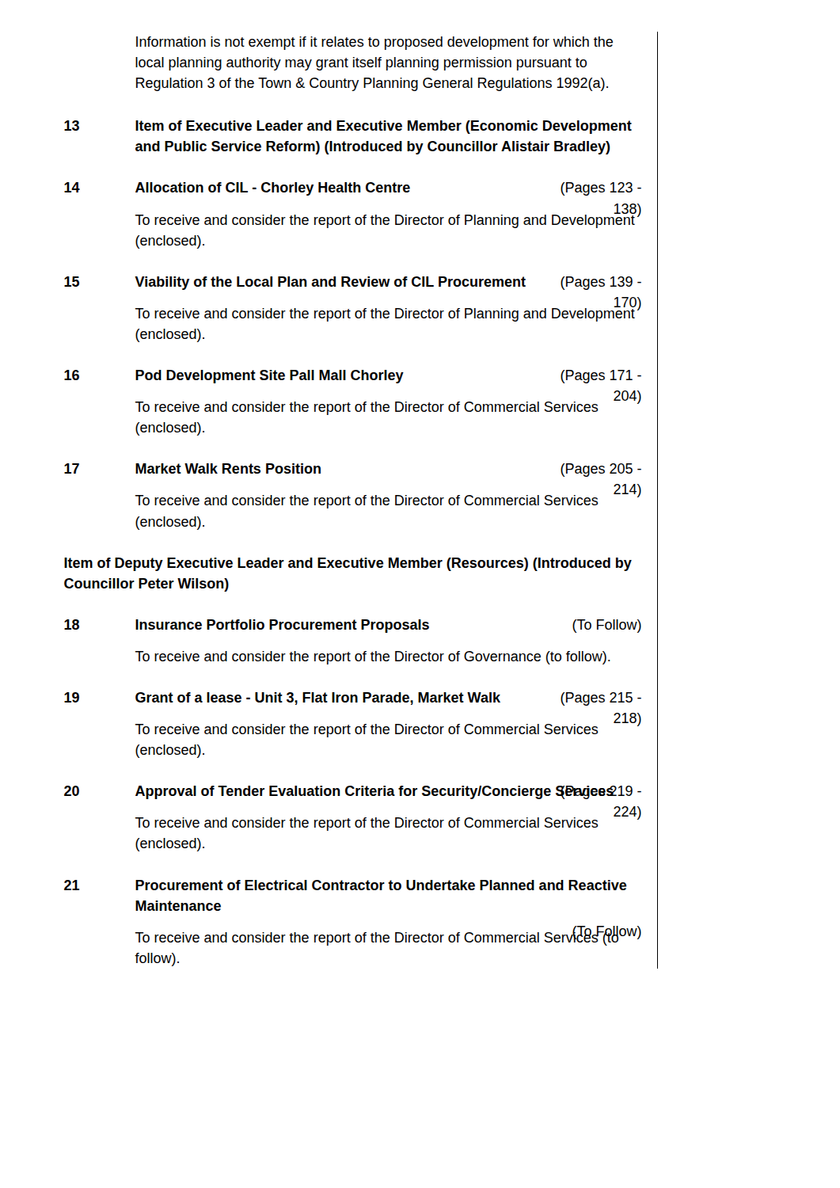Information is not exempt if it relates to proposed development for which the local planning authority may grant itself planning permission pursuant to Regulation 3 of the Town & Country Planning General Regulations 1992(a).
13
Item of Executive Leader and Executive Member (Economic Development and Public Service Reform) (Introduced by Councillor Alistair Bradley)
14
Allocation of CIL - Chorley Health Centre
To receive and consider the report of the Director of Planning and Development (enclosed).
(Pages 123 -138)
15
Viability of the Local Plan and Review of CIL Procurement
To receive and consider the report of the Director of Planning and Development (enclosed).
(Pages 139 -170)
16
Pod Development Site Pall Mall Chorley
To receive and consider the report of the Director of Commercial Services (enclosed).
(Pages 171 -204)
17
Market Walk Rents Position
To receive and consider the report of the Director of Commercial Services (enclosed).
(Pages 205 -214)
Item of Deputy Executive Leader and Executive Member (Resources) (Introduced by Councillor Peter Wilson)
18
Insurance Portfolio Procurement Proposals
To receive and consider the report of the Director of Governance (to follow).
(To Follow)
19
Grant of a lease - Unit 3, Flat Iron Parade, Market Walk
To receive and consider the report of the Director of Commercial Services (enclosed).
(Pages 215 -218)
20
Approval of Tender Evaluation Criteria for Security/Concierge Services
To receive and consider the report of the Director of Commercial Services (enclosed).
(Pages 219 -224)
21
Procurement of Electrical Contractor to Undertake Planned and Reactive Maintenance
To receive and consider the report of the Director of Commercial Services (to follow).
(To Follow)